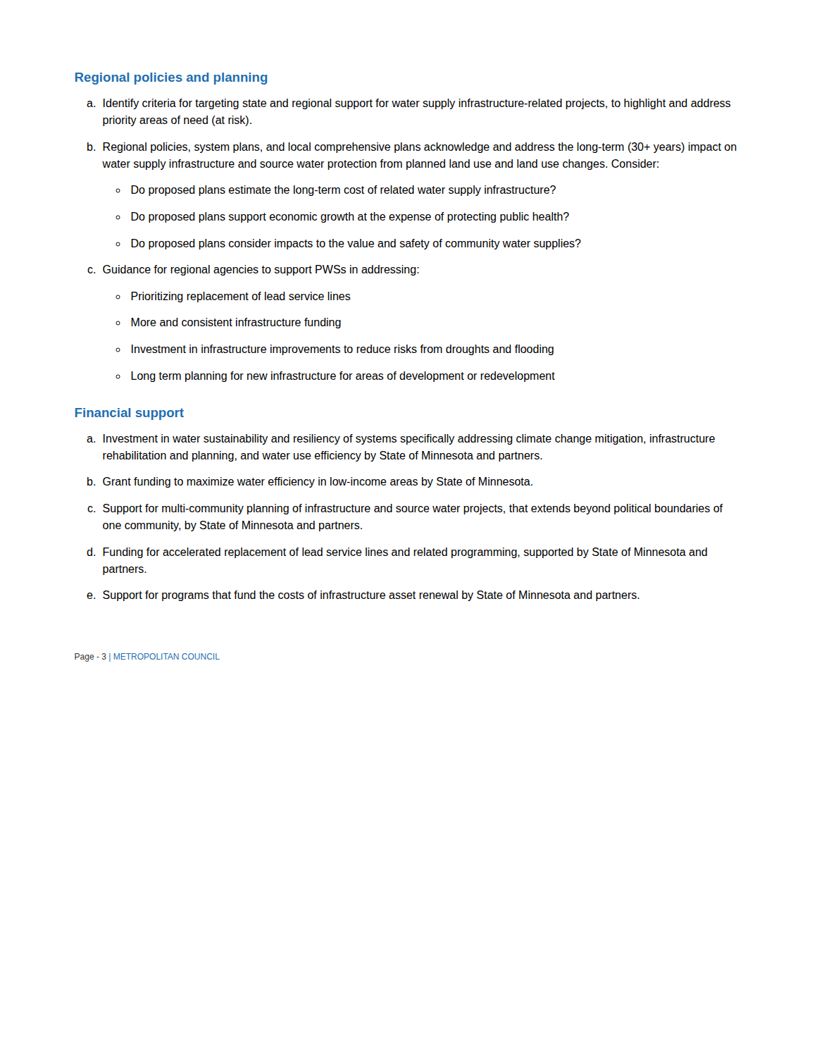Regional policies and planning
Identify criteria for targeting state and regional support for water supply infrastructure-related projects, to highlight and address priority areas of need (at risk).
Regional policies, system plans, and local comprehensive plans acknowledge and address the long-term (30+ years) impact on water supply infrastructure and source water protection from planned land use and land use changes. Consider:
Do proposed plans estimate the long-term cost of related water supply infrastructure?
Do proposed plans support economic growth at the expense of protecting public health?
Do proposed plans consider impacts to the value and safety of community water supplies?
Guidance for regional agencies to support PWSs in addressing:
Prioritizing replacement of lead service lines
More and consistent infrastructure funding
Investment in infrastructure improvements to reduce risks from droughts and flooding
Long term planning for new infrastructure for areas of development or redevelopment
Financial support
Investment in water sustainability and resiliency of systems specifically addressing climate change mitigation, infrastructure rehabilitation and planning, and water use efficiency by State of Minnesota and partners.
Grant funding to maximize water efficiency in low-income areas by State of Minnesota.
Support for multi-community planning of infrastructure and source water projects, that extends beyond political boundaries of one community, by State of Minnesota and partners.
Funding for accelerated replacement of lead service lines and related programming, supported by State of Minnesota and partners.
Support for programs that fund the costs of infrastructure asset renewal by State of Minnesota and partners.
Page - 3 | METROPOLITAN COUNCIL